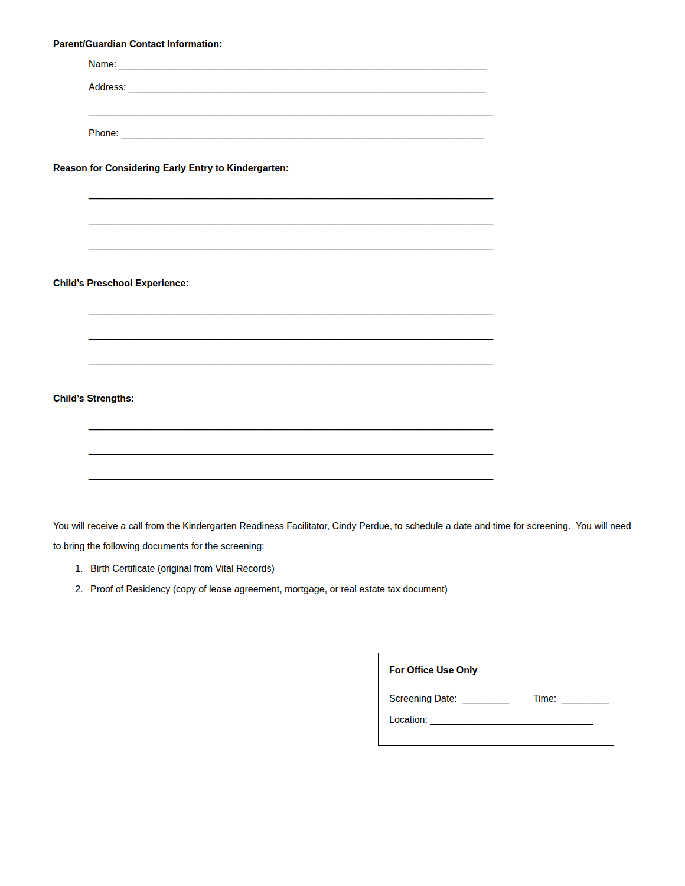Parent/Guardian Contact Information:
Name: ______________________________________________________________________
Address: ____________________________________________________________________
_____________________________________________________________________________
Phone: _____________________________________________________________________
Reason for Considering Early Entry to Kindergarten:
_____________________________________________________________________________
_____________________________________________________________________________
_____________________________________________________________________________
Child’s Preschool Experience:
_____________________________________________________________________________
_____________________________________________________________________________
_____________________________________________________________________________
Child’s Strengths:
_____________________________________________________________________________
_____________________________________________________________________________
_____________________________________________________________________________
You will receive a call from the Kindergarten Readiness Facilitator, Cindy Perdue, to schedule a date and time for screening. You will need to bring the following documents for the screening:
Birth Certificate (original from Vital Records)
Proof of Residency (copy of lease agreement, mortgage, or real estate tax document)
For Office Use Only
Screening Date: _________ Time: _________
Location: _______________________________